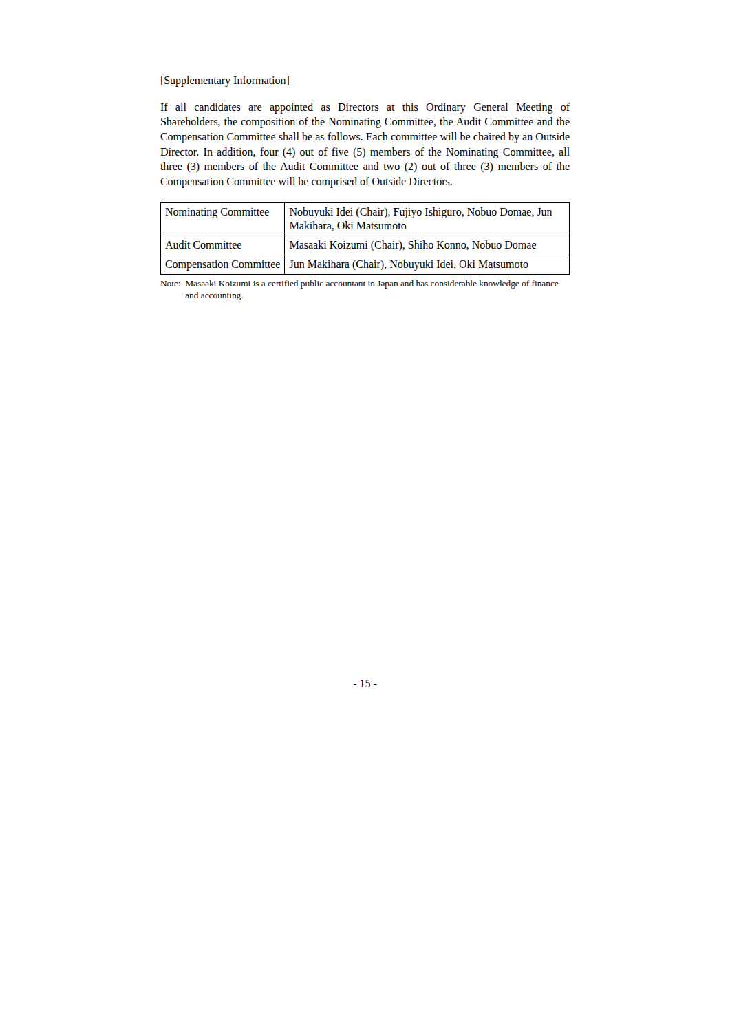[Supplementary Information]
If all candidates are appointed as Directors at this Ordinary General Meeting of Shareholders, the composition of the Nominating Committee, the Audit Committee and the Compensation Committee shall be as follows. Each committee will be chaired by an Outside Director. In addition, four (4) out of five (5) members of the Nominating Committee, all three (3) members of the Audit Committee and two (2) out of three (3) members of the Compensation Committee will be comprised of Outside Directors.
| Nominating Committee | Nobuyuki Idei (Chair), Fujiyo Ishiguro, Nobuo Domae, Jun Makihara, Oki Matsumoto |
| Audit Committee | Masaaki Koizumi (Chair), Shiho Konno, Nobuo Domae |
| Compensation Committee | Jun Makihara (Chair), Nobuyuki Idei, Oki Matsumoto |
Note: Masaaki Koizumi is a certified public accountant in Japan and has considerable knowledge of finance and accounting.
- 15 -